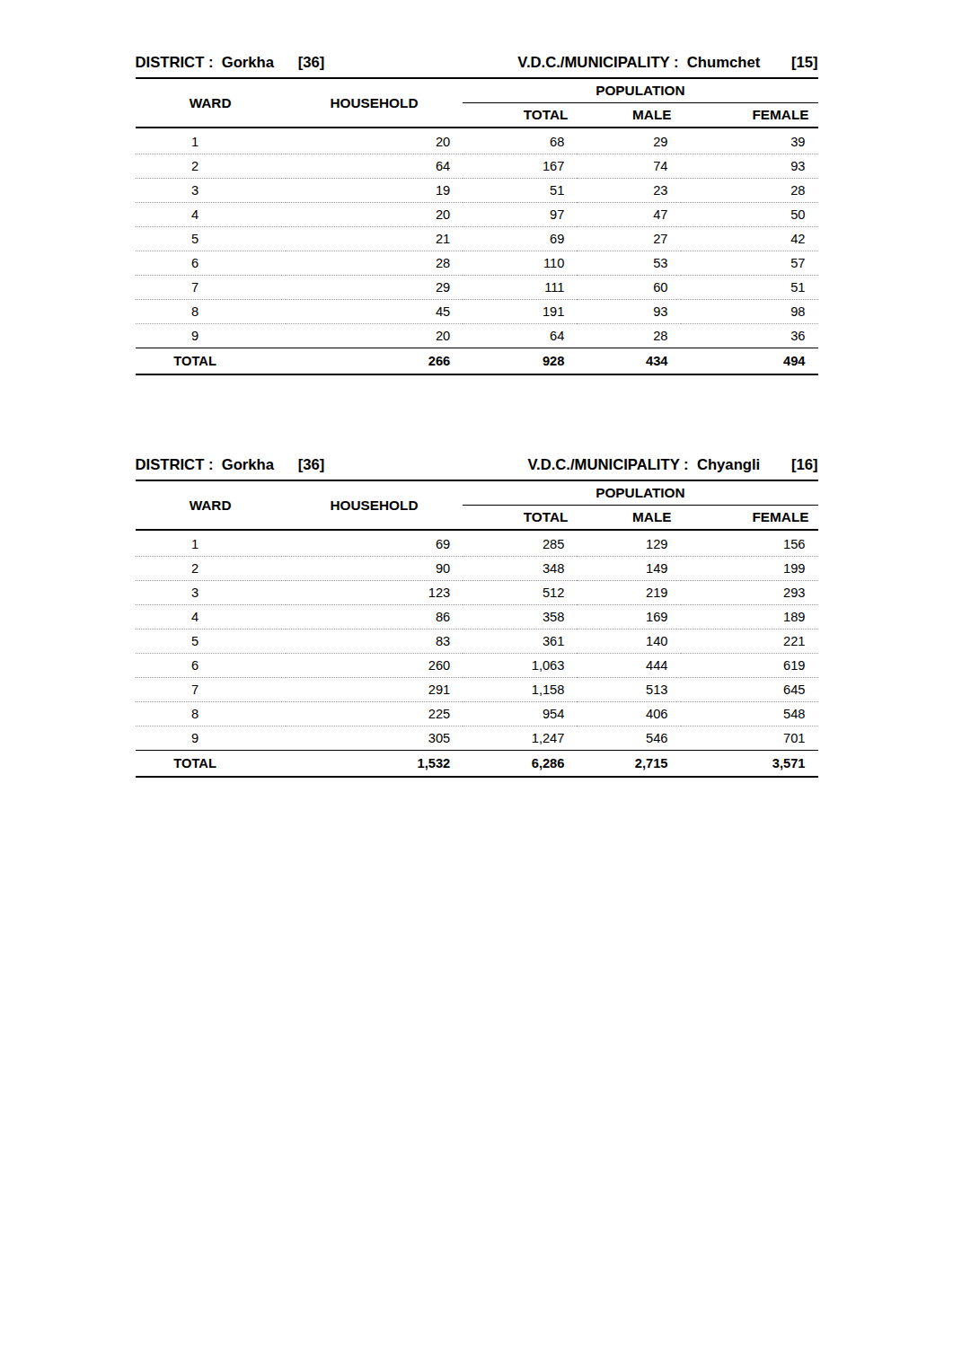DISTRICT : Gorkha [36]
V.D.C./MUNICIPALITY : Chumchet [15]
| WARD | HOUSEHOLD | POPULATION |
| --- | --- | --- |
| TOTAL | MALE | FEMALE |
| 1 | 20 | 68 | 29 | 39 |
| 2 | 64 | 167 | 74 | 93 |
| 3 | 19 | 51 | 23 | 28 |
| 4 | 20 | 97 | 47 | 50 |
| 5 | 21 | 69 | 27 | 42 |
| 6 | 28 | 110 | 53 | 57 |
| 7 | 29 | 111 | 60 | 51 |
| 8 | 45 | 191 | 93 | 98 |
| 9 | 20 | 64 | 28 | 36 |
| TOTAL | 266 | 928 | 434 | 494 |
DISTRICT : Gorkha [36]
V.D.C./MUNICIPALITY : Chyangli [16]
| WARD | HOUSEHOLD | POPULATION |
| --- | --- | --- |
| TOTAL | MALE | FEMALE |
| 1 | 69 | 285 | 129 | 156 |
| 2 | 90 | 348 | 149 | 199 |
| 3 | 123 | 512 | 219 | 293 |
| 4 | 86 | 358 | 169 | 189 |
| 5 | 83 | 361 | 140 | 221 |
| 6 | 260 | 1,063 | 444 | 619 |
| 7 | 291 | 1,158 | 513 | 645 |
| 8 | 225 | 954 | 406 | 548 |
| 9 | 305 | 1,247 | 546 | 701 |
| TOTAL | 1,532 | 6,286 | 2,715 | 3,571 |